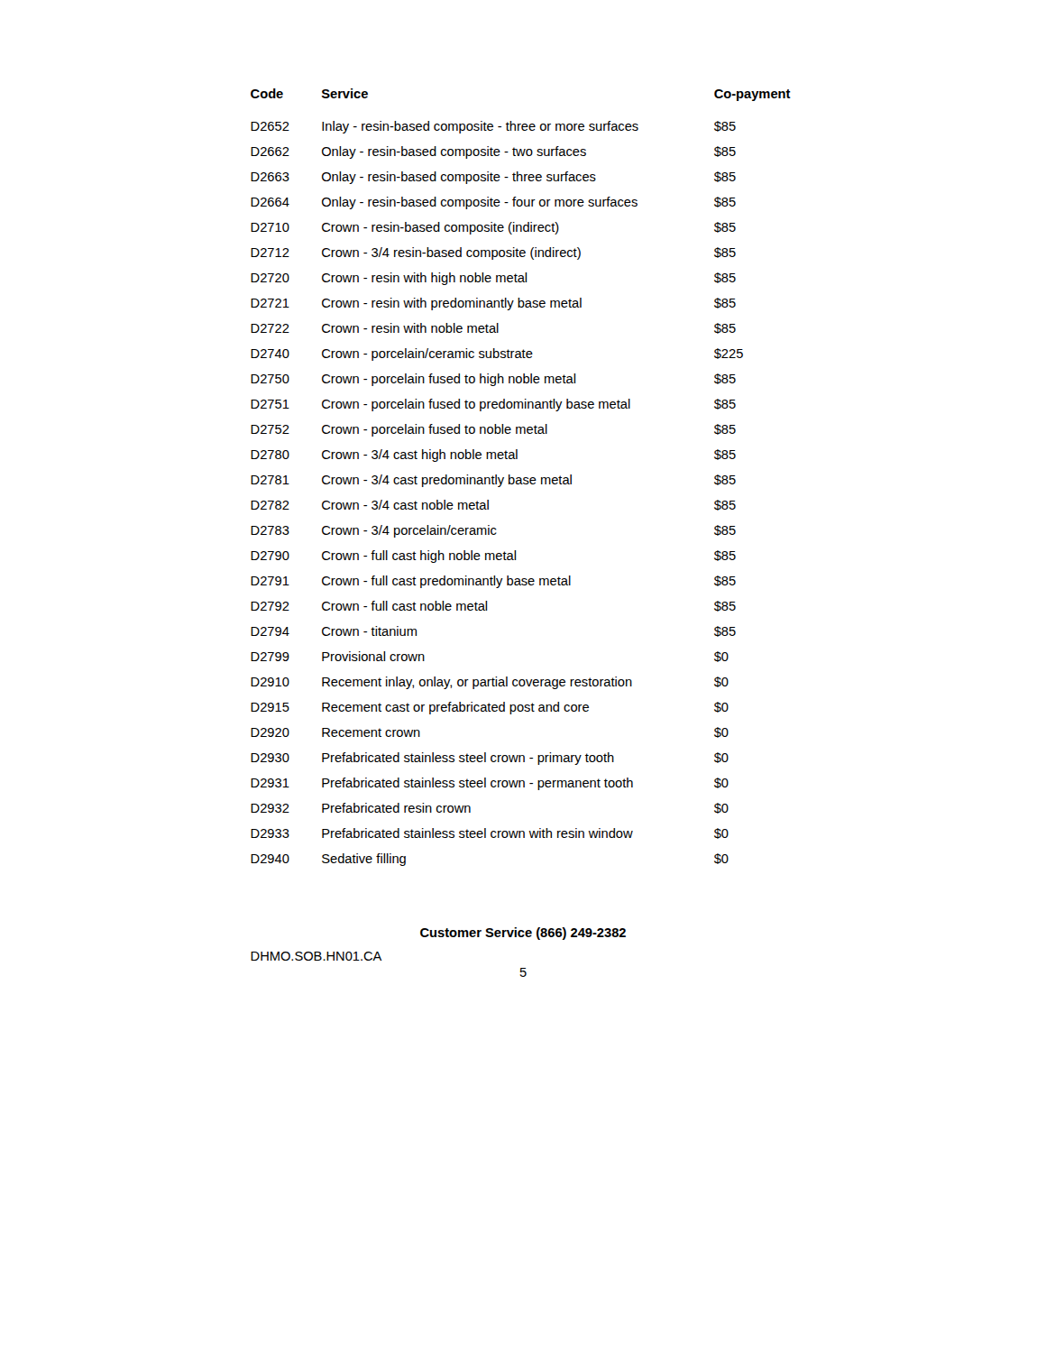| Code | Service | Co-payment |
| --- | --- | --- |
| D2652 | Inlay - resin-based composite - three or more surfaces | $85 |
| D2662 | Onlay - resin-based composite - two surfaces | $85 |
| D2663 | Onlay - resin-based composite - three surfaces | $85 |
| D2664 | Onlay - resin-based composite - four or more surfaces | $85 |
| D2710 | Crown - resin-based composite (indirect) | $85 |
| D2712 | Crown - 3/4 resin-based composite (indirect) | $85 |
| D2720 | Crown - resin with high noble metal | $85 |
| D2721 | Crown - resin with predominantly base metal | $85 |
| D2722 | Crown - resin with noble metal | $85 |
| D2740 | Crown - porcelain/ceramic substrate | $225 |
| D2750 | Crown - porcelain fused to high noble metal | $85 |
| D2751 | Crown - porcelain fused to predominantly base metal | $85 |
| D2752 | Crown - porcelain fused to noble metal | $85 |
| D2780 | Crown - 3/4 cast high noble metal | $85 |
| D2781 | Crown - 3/4 cast predominantly base metal | $85 |
| D2782 | Crown - 3/4 cast noble metal | $85 |
| D2783 | Crown - 3/4 porcelain/ceramic | $85 |
| D2790 | Crown - full cast high noble metal | $85 |
| D2791 | Crown - full cast predominantly base metal | $85 |
| D2792 | Crown - full cast noble metal | $85 |
| D2794 | Crown - titanium | $85 |
| D2799 | Provisional crown | $0 |
| D2910 | Recement inlay, onlay, or partial coverage restoration | $0 |
| D2915 | Recement cast or prefabricated post and core | $0 |
| D2920 | Recement crown | $0 |
| D2930 | Prefabricated stainless steel crown - primary tooth | $0 |
| D2931 | Prefabricated stainless steel crown - permanent tooth | $0 |
| D2932 | Prefabricated resin crown | $0 |
| D2933 | Prefabricated stainless steel crown with resin window | $0 |
| D2940 | Sedative filling | $0 |
Customer Service (866) 249-2382
DHMO.SOB.HN01.CA
5